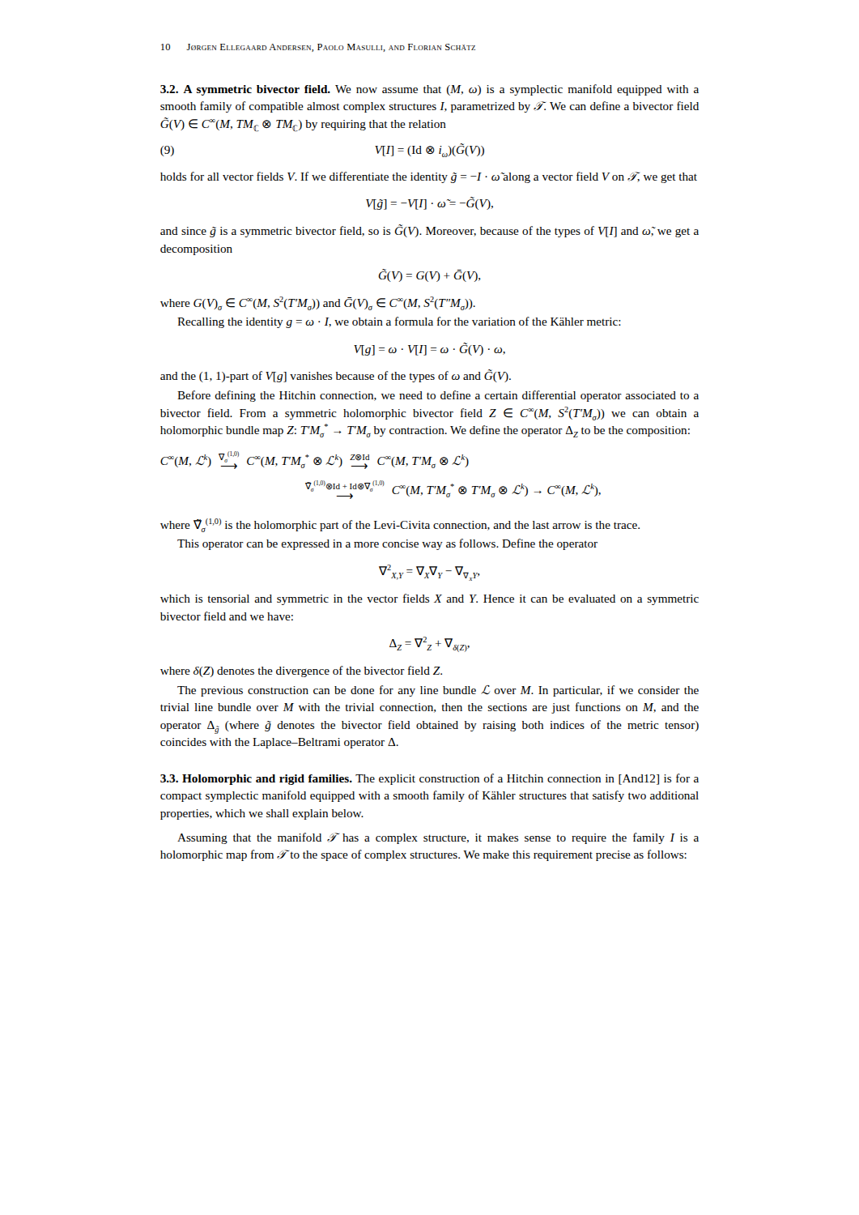10 Jørgen Ellegaard Andersen, Paolo Masulli, and Florian Schätz
3.2. A symmetric bivector field. We now assume that (M, ω) is a symplectic manifold equipped with a smooth family of compatible almost complex structures I, parametrized by 𝒯. We can define a bivector field G̃(V) ∈ C∞(M, TMℂ ⊗ TMℂ) by requiring that the relation
(9) V[I] = (Id ⊗ iω)(G̃(V))
holds for all vector fields V. If we differentiate the identity g̃ = −I · ω̃ along a vector field V on 𝒯, we get that
V[g̃] = −V[I] · ω̃ = −G̃(V),
and since g̃ is a symmetric bivector field, so is G̃(V). Moreover, because of the types of V[I] and ω̃, we get a decomposition
G̃(V) = G(V) + Ḡ(V),
where G(V)σ ∈ C∞(M, S2(T′Mσ)) and Ḡ(V)σ ∈ C∞(M, S2(T″Mσ)).
Recalling the identity g = ω · I, we obtain a formula for the variation of the Kähler metric:
V[g] = ω · V[I] = ω · G̃(V) · ω,
and the (1, 1)-part of V[g] vanishes because of the types of ω and G̃(V).
Before defining the Hitchin connection, we need to define a certain differential operator associated to a bivector field. From a symmetric holomorphic bivector field Z ∈ C∞(M, S2(T′Mσ)) we can obtain a holomorphic bundle map Z: T′Mσ* → T′Mσ by contraction. We define the operator ΔZ to be the composition:
C∞(M, ℒk) ∇σ(1,0) C∞(M, T′Mσ* ⊗ ℒk) Z⊗Id C∞(M, T′Mσ ⊗ ℒk) ∇̃σ(1,0)⊗Id + Id⊗∇σ(1,0) C∞(M, T′Mσ* ⊗ T′Mσ ⊗ ℒk) → C∞(M, ℒk),
where ∇̃σ(1,0) is the holomorphic part of the Levi-Civita connection, and the last arrow is the trace.
This operator can be expressed in a more concise way as follows. Define the operator
∇2X,Y = ∇X∇Y − ∇∇XY,
which is tensorial and symmetric in the vector fields X and Y. Hence it can be evaluated on a symmetric bivector field and we have:
ΔZ = ∇2Z + ∇δ(Z),
where δ(Z) denotes the divergence of the bivector field Z.
The previous construction can be done for any line bundle ℒ over M. In particular, if we consider the trivial line bundle over M with the trivial connection, then the sections are just functions on M, and the operator Δg̃ (where g̃ denotes the bivector field obtained by raising both indices of the metric tensor) coincides with the Laplace–Beltrami operator Δ.
3.3. Holomorphic and rigid families. The explicit construction of a Hitchin connection in [And12] is for a compact symplectic manifold equipped with a smooth family of Kähler structures that satisfy two additional properties, which we shall explain below.
Assuming that the manifold 𝒯 has a complex structure, it makes sense to require the family I is a holomorphic map from 𝒯 to the space of complex structures. We make this requirement precise as follows: